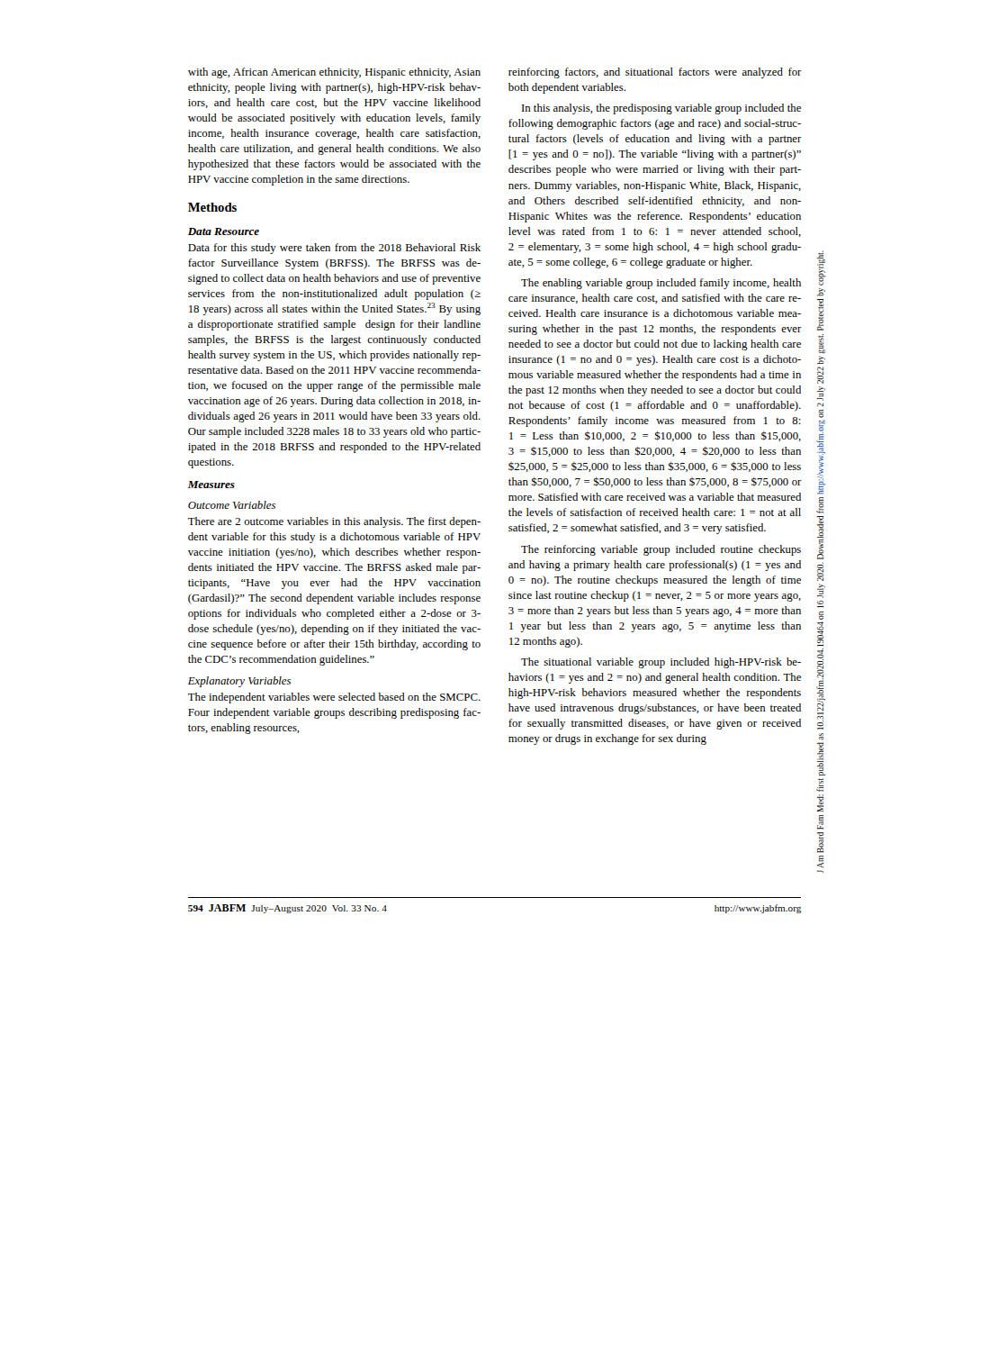J Am Board Fam Med: first published as 10.3122/jabfm.2020.04.190464 on 16 July 2020. Downloaded from http://www.jabfm.org on 2 July 2022 by guest. Protected by copyright.
with age, African American ethnicity, Hispanic ethnicity, Asian ethnicity, people living with partner(s), high-HPV-risk behaviors, and health care cost, but the HPV vaccine likelihood would be associated positively with education levels, family income, health insurance coverage, health care satisfaction, health care utilization, and general health conditions. We also hypothesized that these factors would be associated with the HPV vaccine completion in the same directions.
Methods
Data Resource
Data for this study were taken from the 2018 Behavioral Risk factor Surveillance System (BRFSS). The BRFSS was designed to collect data on health behaviors and use of preventive services from the non-institutionalized adult population (≥ 18 years) across all states within the United States.23 By using a disproportionate stratified sample design for their landline samples, the BRFSS is the largest continuously conducted health survey system in the US, which provides nationally representative data. Based on the 2011 HPV vaccine recommendation, we focused on the upper range of the permissible male vaccination age of 26 years. During data collection in 2018, individuals aged 26 years in 2011 would have been 33 years old. Our sample included 3228 males 18 to 33 years old who participated in the 2018 BRFSS and responded to the HPV-related questions.
Measures
Outcome Variables
There are 2 outcome variables in this analysis. The first dependent variable for this study is a dichotomous variable of HPV vaccine initiation (yes/no), which describes whether respondents initiated the HPV vaccine. The BRFSS asked male participants, “Have you ever had the HPV vaccination (Gardasil)?” The second dependent variable includes response options for individuals who completed either a 2-dose or 3-dose schedule (yes/no), depending on if they initiated the vaccine sequence before or after their 15th birthday, according to the CDC’s recommendation guidelines.”
Explanatory Variables
The independent variables were selected based on the SMCPC. Four independent variable groups describing predisposing factors, enabling resources,
reinforcing factors, and situational factors were analyzed for both dependent variables.
In this analysis, the predisposing variable group included the following demographic factors (age and race) and social-structural factors (levels of education and living with a partner [1 = yes and 0 = no]). The variable “living with a partner(s)” describes people who were married or living with their partners. Dummy variables, non-Hispanic White, Black, Hispanic, and Others described self-identified ethnicity, and non-Hispanic Whites was the reference. Respondents’ education level was rated from 1 to 6: 1 = never attended school, 2 = elementary, 3 = some high school, 4 = high school graduate, 5 = some college, 6 = college graduate or higher.
The enabling variable group included family income, health care insurance, health care cost, and satisfied with the care received. Health care insurance is a dichotomous variable measuring whether in the past 12 months, the respondents ever needed to see a doctor but could not due to lacking health care insurance (1 = no and 0 = yes). Health care cost is a dichotomous variable measured whether the respondents had a time in the past 12 months when they needed to see a doctor but could not because of cost (1 = affordable and 0 = unaffordable). Respondents’ family income was measured from 1 to 8: 1 = Less than $10,000, 2 = $10,000 to less than $15,000, 3 = $15,000 to less than $20,000, 4 = $20,000 to less than $25,000, 5 = $25,000 to less than $35,000, 6 = $35,000 to less than $50,000, 7 = $50,000 to less than $75,000, 8 = $75,000 or more. Satisfied with care received was a variable that measured the levels of satisfaction of received health care: 1 = not at all satisfied, 2 = somewhat satisfied, and 3 = very satisfied.
The reinforcing variable group included routine checkups and having a primary health care professional(s) (1 = yes and 0 = no). The routine checkups measured the length of time since last routine checkup (1 = never, 2 = 5 or more years ago, 3 = more than 2 years but less than 5 years ago, 4 = more than 1 year but less than 2 years ago, 5 = anytime less than 12 months ago).
The situational variable group included high-HPV-risk behaviors (1 = yes and 2 = no) and general health condition. The high-HPV-risk behaviors measured whether the respondents have used intravenous drugs/substances, or have been treated for sexually transmitted diseases, or have given or received money or drugs in exchange for sex during
594 JABFM July–August 2020 Vol. 33 No. 4
http://www.jabfm.org